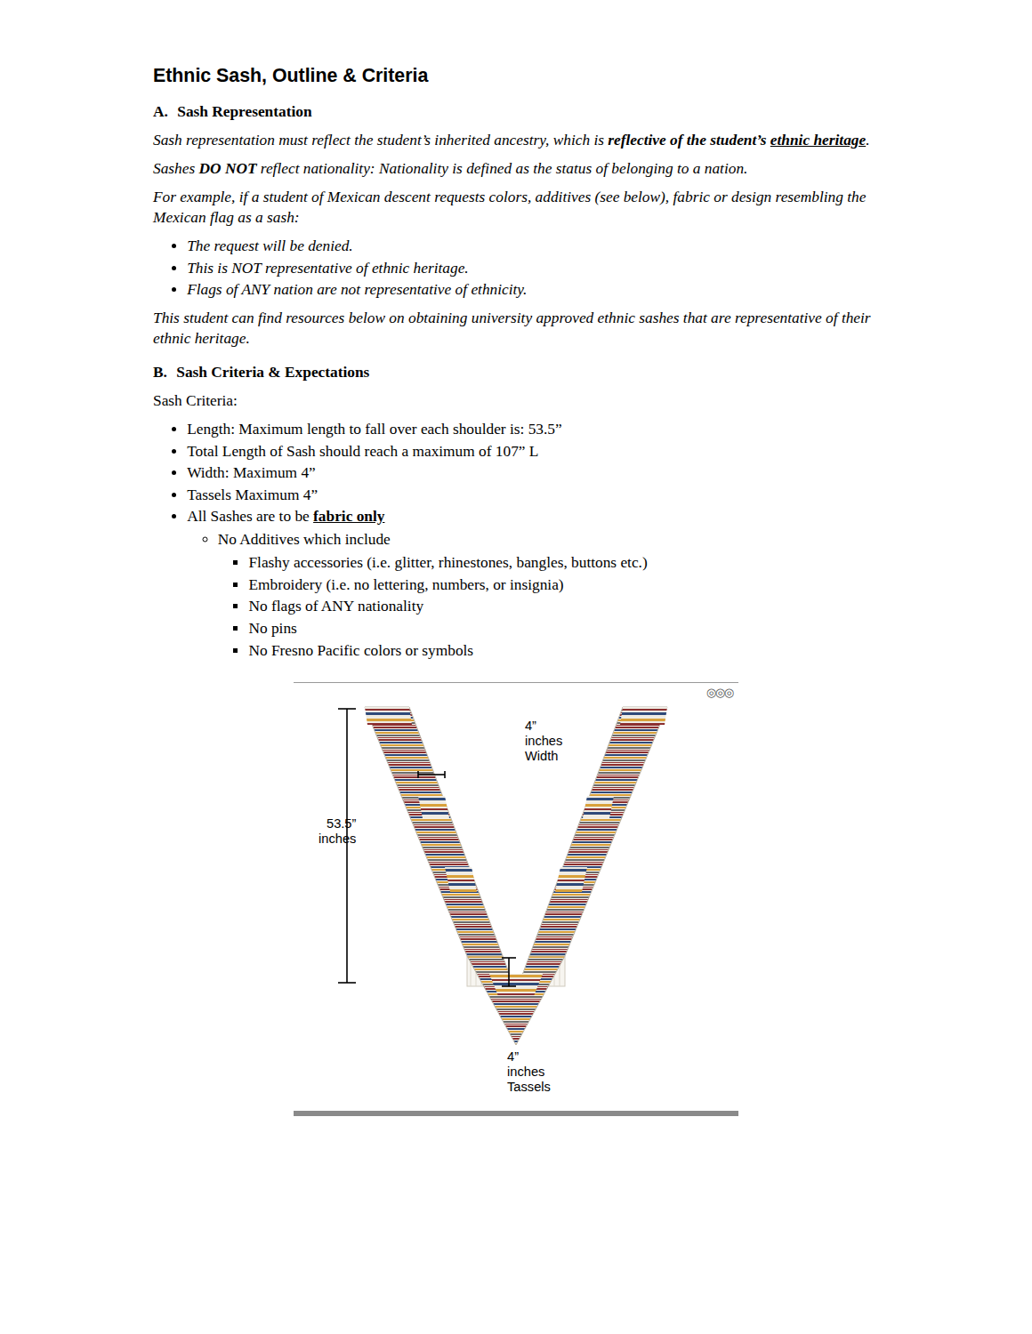Ethnic Sash, Outline & Criteria
A. Sash Representation
Sash representation must reflect the student’s inherited ancestry, which is reflective of the student’s ethnic heritage.
Sashes DO NOT reflect nationality: Nationality is defined as the status of belonging to a nation.
For example, if a student of Mexican descent requests colors, additives (see below), fabric or design resembling the Mexican flag as a sash:
The request will be denied.
This is NOT representative of ethnic heritage.
Flags of ANY nation are not representative of ethnicity.
This student can find resources below on obtaining university approved ethnic sashes that are representative of their ethnic heritage.
B. Sash Criteria & Expectations
Sash Criteria:
Length: Maximum length to fall over each shoulder is: 53.5”
Total Length of Sash should reach a maximum of 107” L
Width: Maximum 4”
Tassels Maximum 4”
All Sashes are to be fabric only
No Additives which include
Flashy accessories (i.e. glitter, rhinestones, bangles, buttons etc.)
Embroidery (i.e. no lettering, numbers, or insignia)
No flags of ANY nationality
No pins
No Fresno Pacific colors or symbols
◎◎◎ 4”
inches
Width 53.5”
inches 4”
inches
Tassels